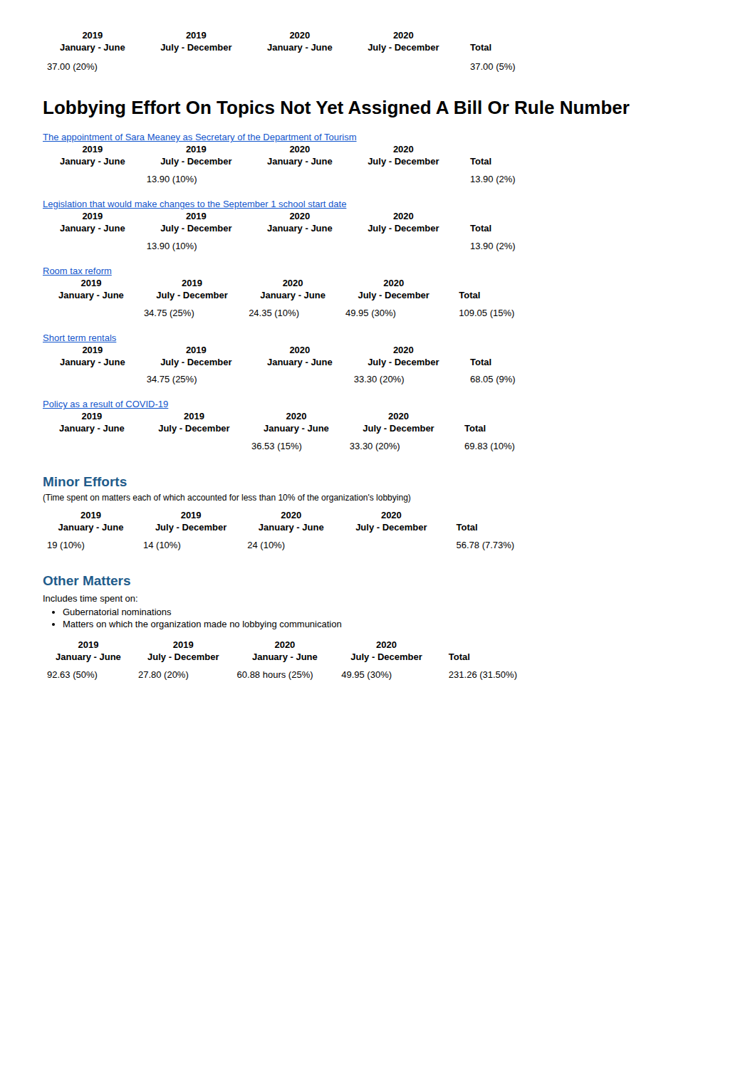| 2019 January - June | 2019 July - December | 2020 January - June | 2020 July - December | Total |
| --- | --- | --- | --- | --- |
| 37.00 (20%) | | | | 37.00 (5%) |
Lobbying Effort On Topics Not Yet Assigned A Bill Or Rule Number
The appointment of Sara Meaney as Secretary of the Department of Tourism
| 2019 January - June | 2019 July - December | 2020 January - June | 2020 July - December | Total |
| --- | --- | --- | --- | --- |
| | 13.90 (10%) | | | 13.90 (2%) |
Legislation that would make changes to the September 1 school start date
| 2019 January - June | 2019 July - December | 2020 January - June | 2020 July - December | Total |
| --- | --- | --- | --- | --- |
| | 13.90 (10%) | | | 13.90 (2%) |
Room tax reform
| 2019 January - June | 2019 July - December | 2020 January - June | 2020 July - December | Total |
| --- | --- | --- | --- | --- |
| | 34.75 (25%) | 24.35 (10%) | 49.95 (30%) | 109.05 (15%) |
Short term rentals
| 2019 January - June | 2019 July - December | 2020 January - June | 2020 July - December | Total |
| --- | --- | --- | --- | --- |
| | 34.75 (25%) | | 33.30 (20%) | 68.05 (9%) |
Policy as a result of COVID-19
| 2019 January - June | 2019 July - December | 2020 January - June | 2020 July - December | Total |
| --- | --- | --- | --- | --- |
| | | 36.53 (15%) | 33.30 (20%) | 69.83 (10%) |
Minor Efforts
(Time spent on matters each of which accounted for less than 10% of the organization's lobbying)
| 2019 January - June | 2019 July - December | 2020 January - June | 2020 July - December | Total |
| --- | --- | --- | --- | --- |
| 19 (10%) | 14 (10%) | 24 (10%) | | 56.78 (7.73%) |
Other Matters
Includes time spent on:
Gubernatorial nominations
Matters on which the organization made no lobbying communication
| 2019 January - June | 2019 July - December | 2020 January - June | 2020 July - December | Total |
| --- | --- | --- | --- | --- |
| 92.63 (50%) | 27.80 (20%) | 60.88 hours (25%) | 49.95 (30%) | 231.26 (31.50%) |